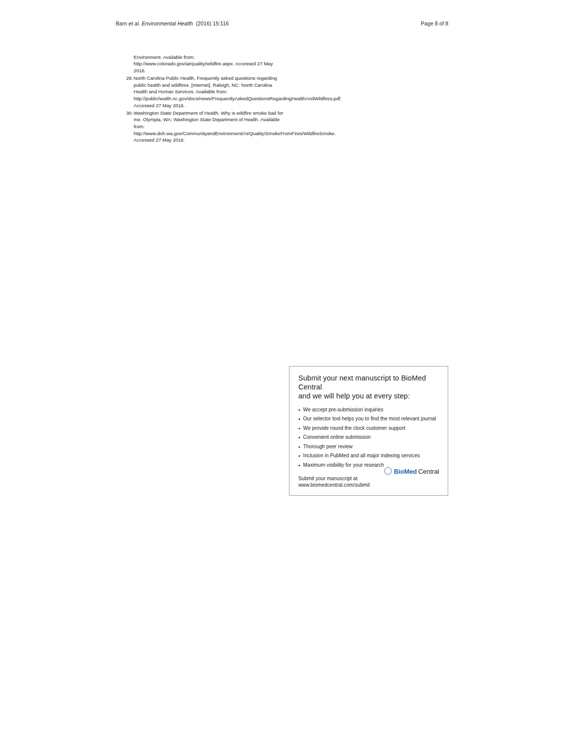Barn et al. Environmental Health (2016) 15:116
Page 8 of 8
Environment. Available from: http://www.colorado.gov/airquality/wildfire.aspx. Accessed 27 May 2016.
29. North Carolina Public Health. Frequently asked questions regarding public health and wildfires. [Internet]. Raleigh, NC: North Carolina Health and Human Services. Available from: http://publichealth.nc.gov/docs/news/FrequentlyAskedQuestionsRegardingHealthAndWildfires.pdf. Accessed 27 May 2016.
30. Washington State Department of Health. Why is wildfire smoke bad for me. Olympia, WA: Washington State Department of Health. Available from: http://www.doh.wa.gov/CommunityandEnvironment/AirQuality/SmokeFromFires/WildfireSmoke. Accessed 27 May 2016.
Submit your next manuscript to BioMed Central
and we will help you at every step:
We accept pre-submission inquiries
Our selector tool helps you to find the most relevant journal
We provide round the clock customer support
Convenient online submission
Thorough peer review
Inclusion in PubMed and all major indexing services
Maximum visibility for your research
BioMed Central
Submit your manuscript at www.biomedcentral.com/submit